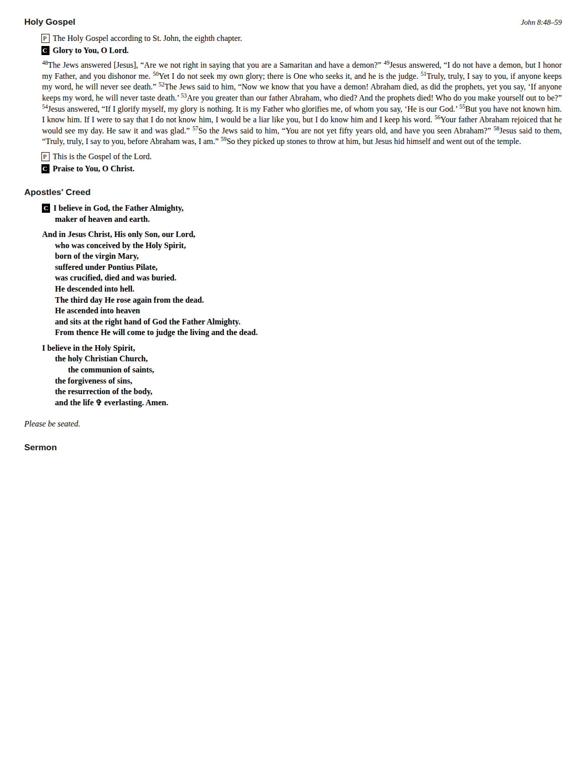Holy Gospel
John 8:48–59
PThe Holy Gospel according to St. John, the eighth chapter.
CGlory to You, O Lord.
48The Jews answered [Jesus], “Are we not right in saying that you are a Samaritan and have a demon?” 49Jesus answered, “I do not have a demon, but I honor my Father, and you dishonor me. 50Yet I do not seek my own glory; there is One who seeks it, and he is the judge. 51Truly, truly, I say to you, if anyone keeps my word, he will never see death.” 52The Jews said to him, “Now we know that you have a demon! Abraham died, as did the prophets, yet you say, ‘If anyone keeps my word, he will never taste death.’ 53Are you greater than our father Abraham, who died? And the prophets died! Who do you make yourself out to be?” 54Jesus answered, “If I glorify myself, my glory is nothing. It is my Father who glorifies me, of whom you say, ‘He is our God.’ 55But you have not known him. I know him. If I were to say that I do not know him, I would be a liar like you, but I do know him and I keep his word. 56Your father Abraham rejoiced that he would see my day. He saw it and was glad.” 57So the Jews said to him, “You are not yet fifty years old, and have you seen Abraham?” 58Jesus said to them, “Truly, truly, I say to you, before Abraham was, I am.” 59So they picked up stones to throw at him, but Jesus hid himself and went out of the temple.
PThis is the Gospel of the Lord.
CPraise to You, O Christ.
Apostles' Creed
CI believe in God, the Father Almighty,
maker of heaven and earth.
And in Jesus Christ, His only Son, our Lord,
who was conceived by the Holy Spirit, born of the virgin Mary, suffered under Pontius Pilate, was crucified, died and was buried. He descended into hell. The third day He rose again from the dead. He ascended into heaven and sits at the right hand of God the Father Almighty. From thence He will come to judge the living and the dead.
I believe in the Holy Spirit,
the holy Christian Church, the communion of saints, the forgiveness of sins, the resurrection of the body, and the life ✞ everlasting. Amen.
Please be seated.
Sermon